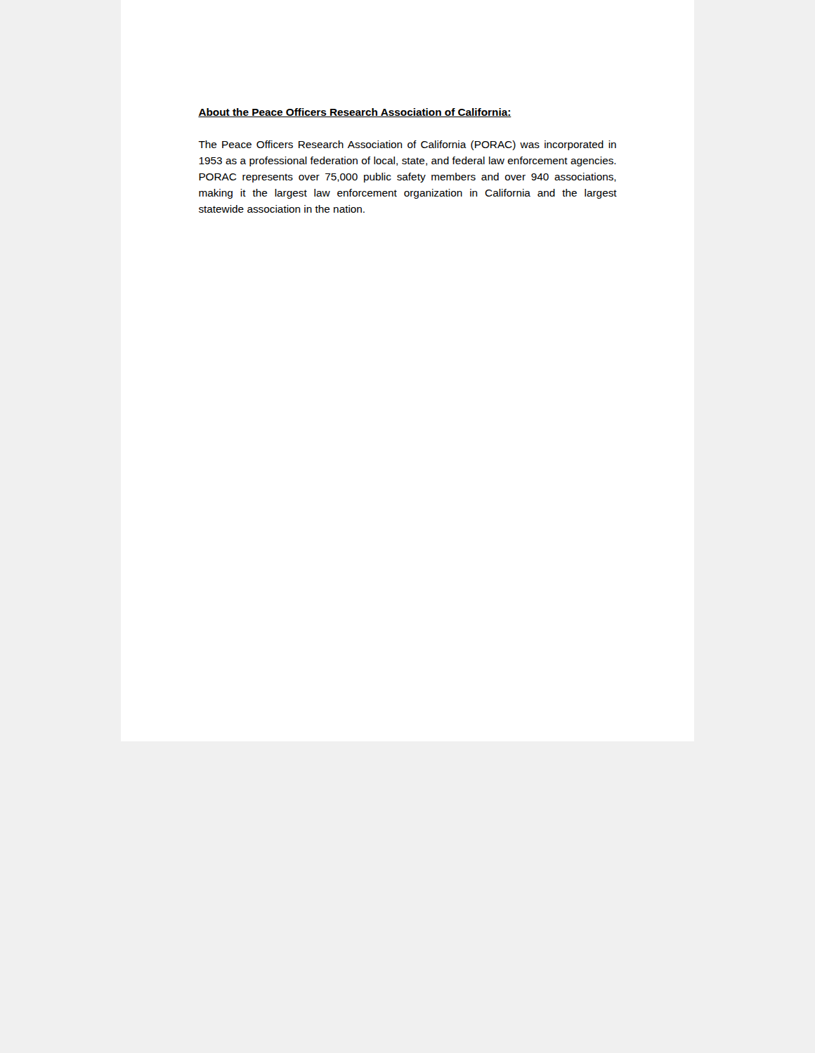About the Peace Officers Research Association of California:
The Peace Officers Research Association of California (PORAC) was incorporated in 1953 as a professional federation of local, state, and federal law enforcement agencies. PORAC represents over 75,000 public safety members and over 940 associations, making it the largest law enforcement organization in California and the largest statewide association in the nation.